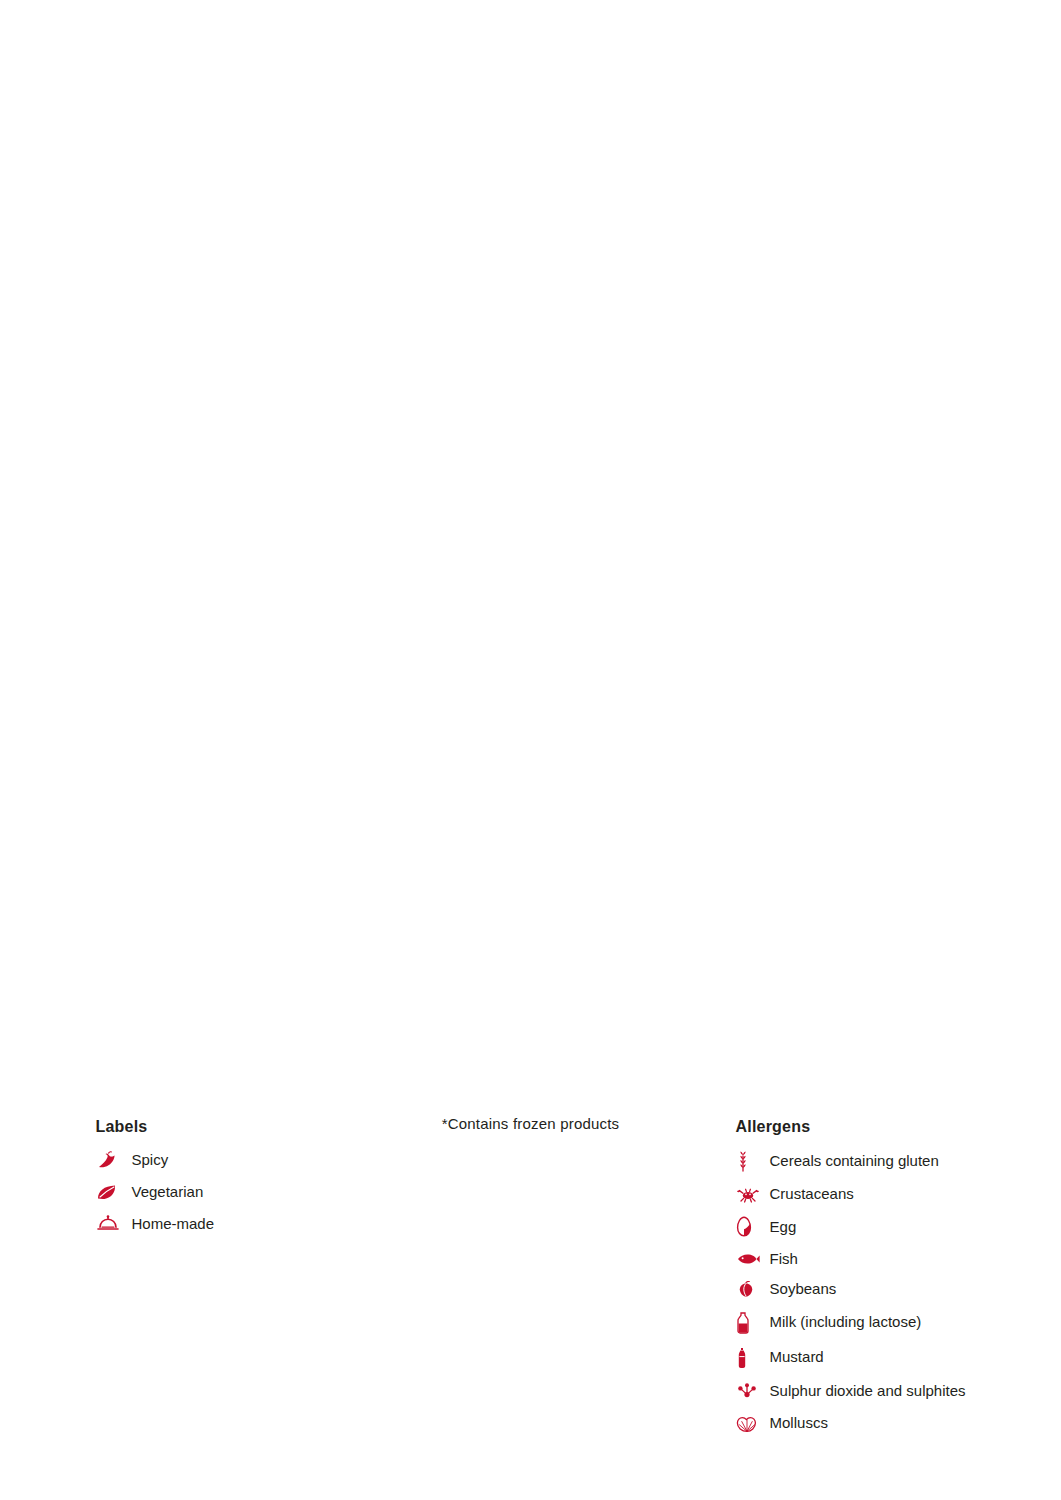*Contains frozen products
Labels
Spicy
Vegetarian
Home-made
Allergens
Cereals containing gluten
Crustaceans
Egg
Fish
Soybeans
Milk (including lactose)
Mustard
Sulphur dioxide and sulphites
Molluscs